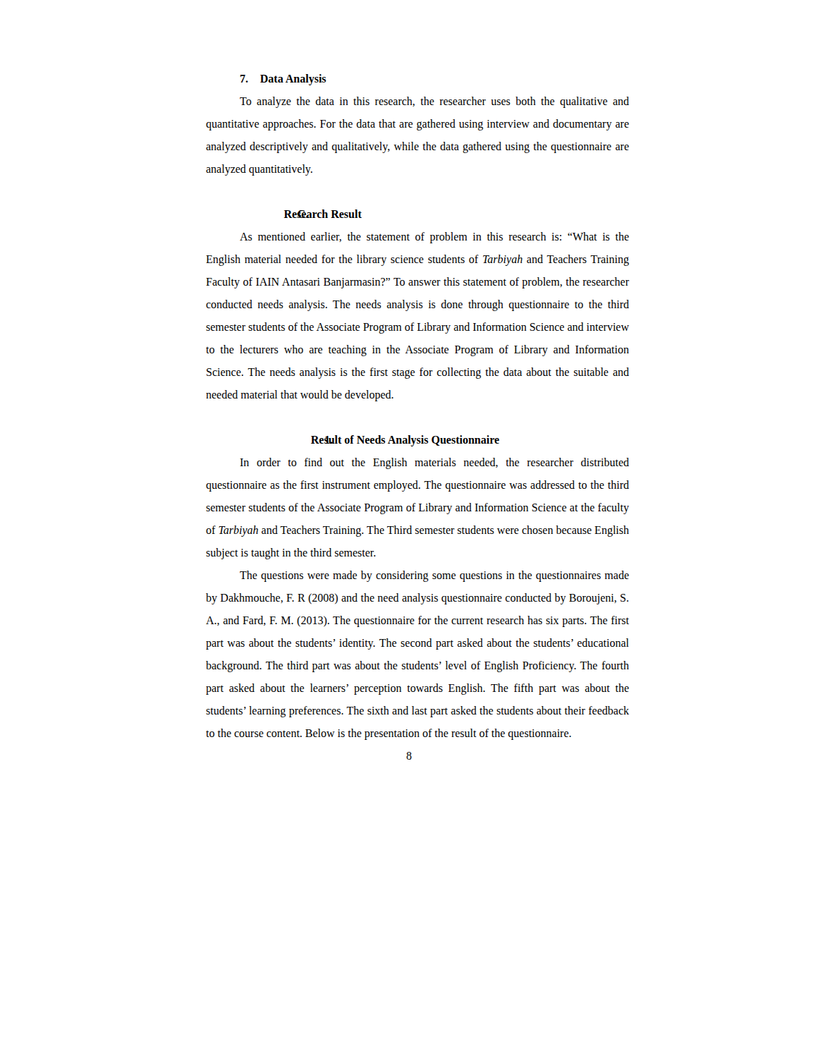7. Data Analysis
To analyze the data in this research, the researcher uses both the qualitative and quantitative approaches. For the data that are gathered using interview and documentary are analyzed descriptively and qualitatively, while the data gathered using the questionnaire are analyzed quantitatively.
C. Research Result
As mentioned earlier, the statement of problem in this research is: “What is the English material needed for the library science students of Tarbiyah and Teachers Training Faculty of IAIN Antasari Banjarmasin?” To answer this statement of problem, the researcher conducted needs analysis. The needs analysis is done through questionnaire to the third semester students of the Associate Program of Library and Information Science and interview to the lecturers who are teaching in the Associate Program of Library and Information Science. The needs analysis is the first stage for collecting the data about the suitable and needed material that would be developed.
1. Result of Needs Analysis Questionnaire
In order to find out the English materials needed, the researcher distributed questionnaire as the first instrument employed. The questionnaire was addressed to the third semester students of the Associate Program of Library and Information Science at the faculty of Tarbiyah and Teachers Training. The Third semester students were chosen because English subject is taught in the third semester.
The questions were made by considering some questions in the questionnaires made by Dakhmouche, F. R (2008) and the need analysis questionnaire conducted by Boroujeni, S. A., and Fard, F. M. (2013). The questionnaire for the current research has six parts. The first part was about the students’ identity. The second part asked about the students’ educational background. The third part was about the students’ level of English Proficiency. The fourth part asked about the learners’ perception towards English. The fifth part was about the students’ learning preferences. The sixth and last part asked the students about their feedback to the course content. Below is the presentation of the result of the questionnaire.
8